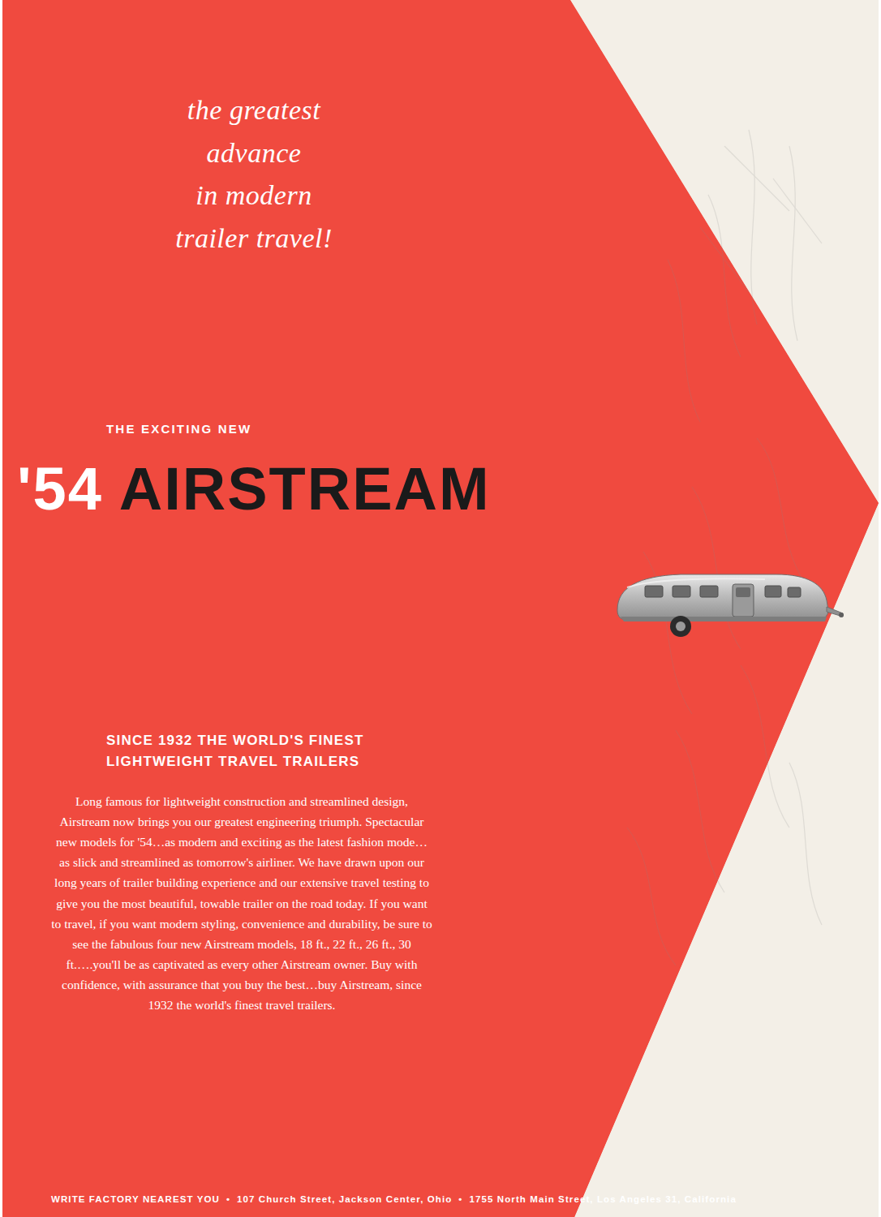the greatest
advance
in modern
trailer travel!
THE EXCITING NEW
'54 AIRSTREAM
SINCE 1932 THE WORLD'S FINEST
LIGHTWEIGHT TRAVEL TRAILERS
Long famous for lightweight construction and streamlined design, Airstream now brings you our greatest engineering triumph. Spectacular new models for '54…as modern and exciting as the latest fashion mode…as slick and streamlined as tomorrow's airliner. We have drawn upon our long years of trailer building experience and our extensive travel testing to give you the most beautiful, towable trailer on the road today. If you want to travel, if you want modern styling, convenience and durability, be sure to see the fabulous four new Airstream models, 18 ft., 22 ft., 26 ft., 30 ft.….you'll be as captivated as every other Airstream owner. Buy with confidence, with assurance that you buy the best…buy Airstream, since 1932 the world's finest travel trailers.
WRITE FACTORY NEAREST YOU•107 Church Street, Jackson Center, Ohio•1755 North Main Street, Los Angeles 31, California